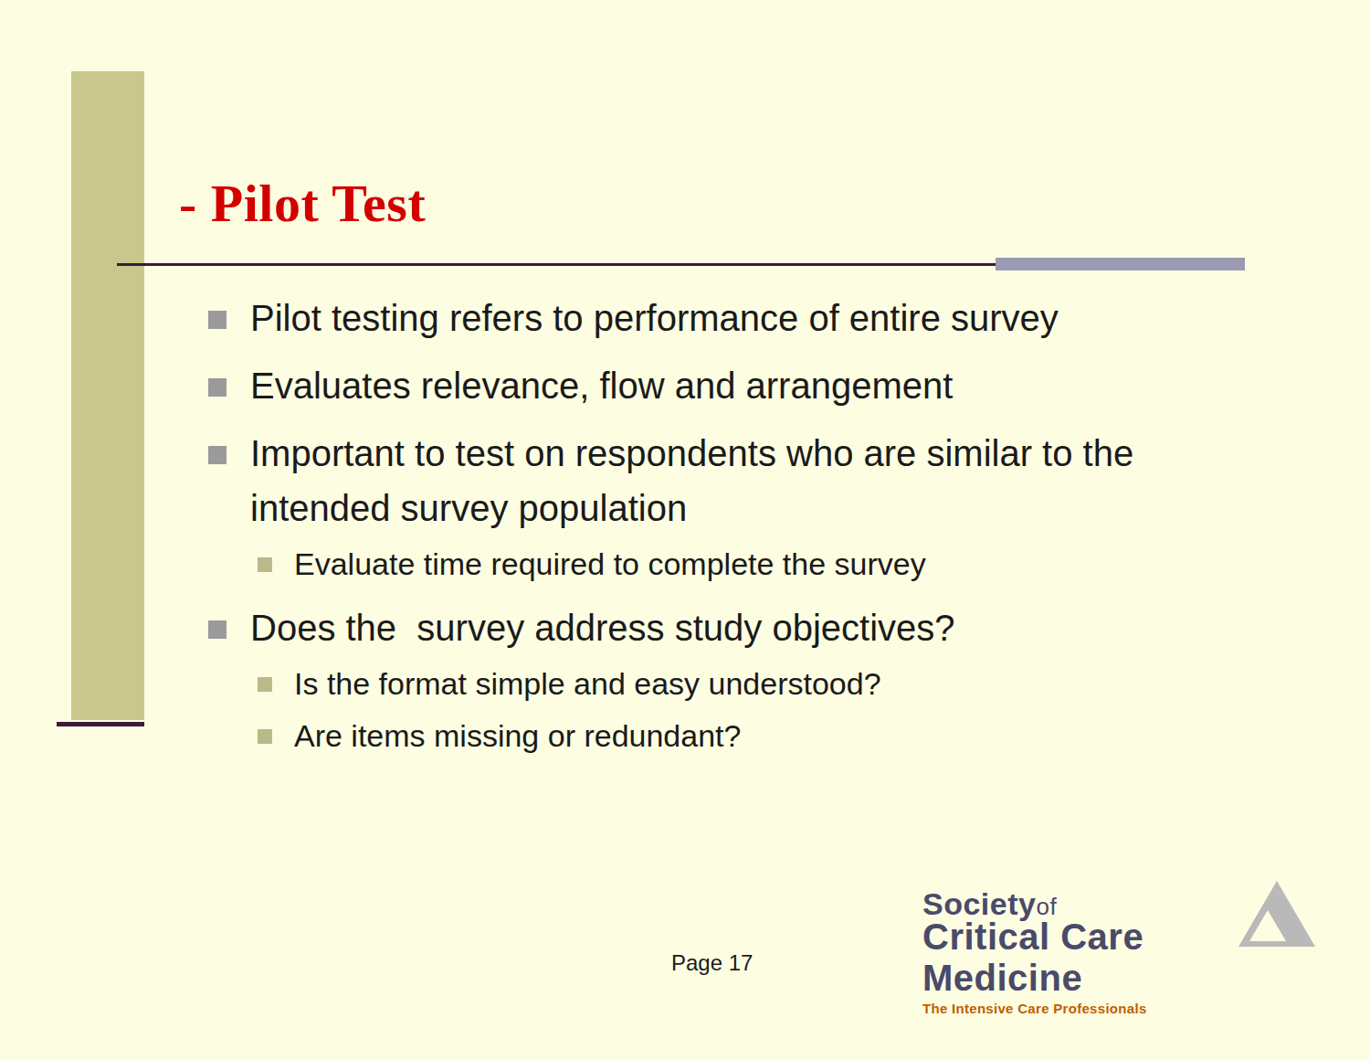- Pilot Test
Pilot testing refers to performance of entire survey
Evaluates relevance, flow and arrangement
Important to test on respondents who are similar to the intended survey population
Evaluate time required to complete the survey
Does the survey address study objectives?
Is the format simple and easy understood?
Are items missing or redundant?
Page 17
Societyof
Critical Care Medicine
The Intensive Care Professionals